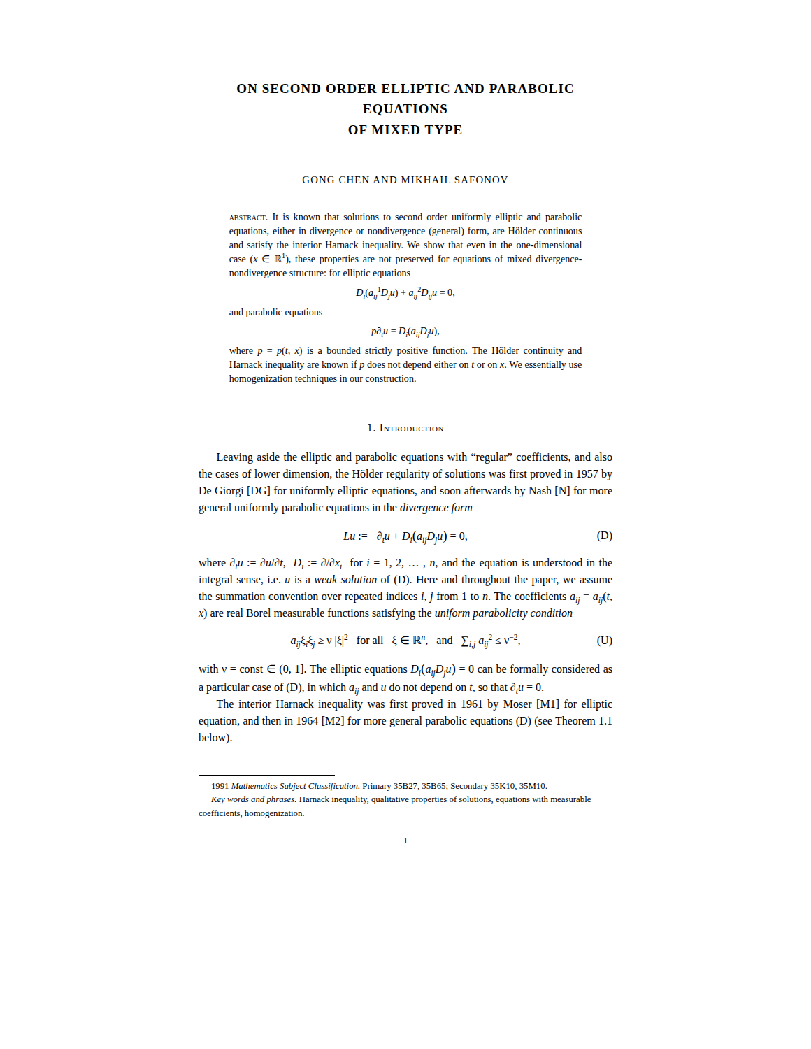On second order elliptic and parabolic equations
of mixed type
Gong Chen and Mikhail Safonov
Abstract. It is known that solutions to second order uniformly elliptic and parabolic equations, either in divergence or nondivergence (general) form, are Hölder continuous and satisfy the interior Harnack inequality. We show that even in the one-dimensional case (x ∈ ℝ1), these properties are not preserved for equations of mixed divergence-nondivergence structure: for elliptic equations
Di(aij1Dju) + aij2Diju = 0,
and parabolic equations
p∂tu = Di(aijDju),
where p = p(t, x) is a bounded strictly positive function. The Hölder continuity and Harnack inequality are known if p does not depend either on t or on x. We essentially use homogenization techniques in our construction.
1. Introduction
Leaving aside the elliptic and parabolic equations with “regular” coefficients, and also the cases of lower dimension, the Hölder regularity of solutions was first proved in 1957 by De Giorgi [DG] for uniformly elliptic equations, and soon afterwards by Nash [N] for more general uniformly parabolic equations in the divergence form
Lu := −∂tu + Di(aijDju) = 0, (D)
where ∂tu := ∂u/∂t, Di := ∂/∂xi for i = 1, 2, … , n, and the equation is understood in the integral sense, i.e. u is a weak solution of (D). Here and throughout the paper, we assume the summation convention over repeated indices i, j from 1 to n. The coefficients aij = aij(t, x) are real Borel measurable functions satisfying the uniform parabolicity condition
aijξiξj ≥ ν |ξ|2 for all ξ ∈ ℝn, and ∑i,j aij2 ≤ ν−2, (U)
with ν = const ∈ (0, 1]. The elliptic equations Di(aijDju) = 0 can be formally considered as a particular case of (D), in which aij and u do not depend on t, so that ∂tu = 0.
The interior Harnack inequality was first proved in 1961 by Moser [M1] for elliptic equation, and then in 1964 [M2] for more general parabolic equations (D) (see Theorem 1.1 below).
1991 Mathematics Subject Classification. Primary 35B27, 35B65; Secondary 35K10, 35M10.
Key words and phrases. Harnack inequality, qualitative properties of solutions, equations with measurable coefficients, homogenization.
1